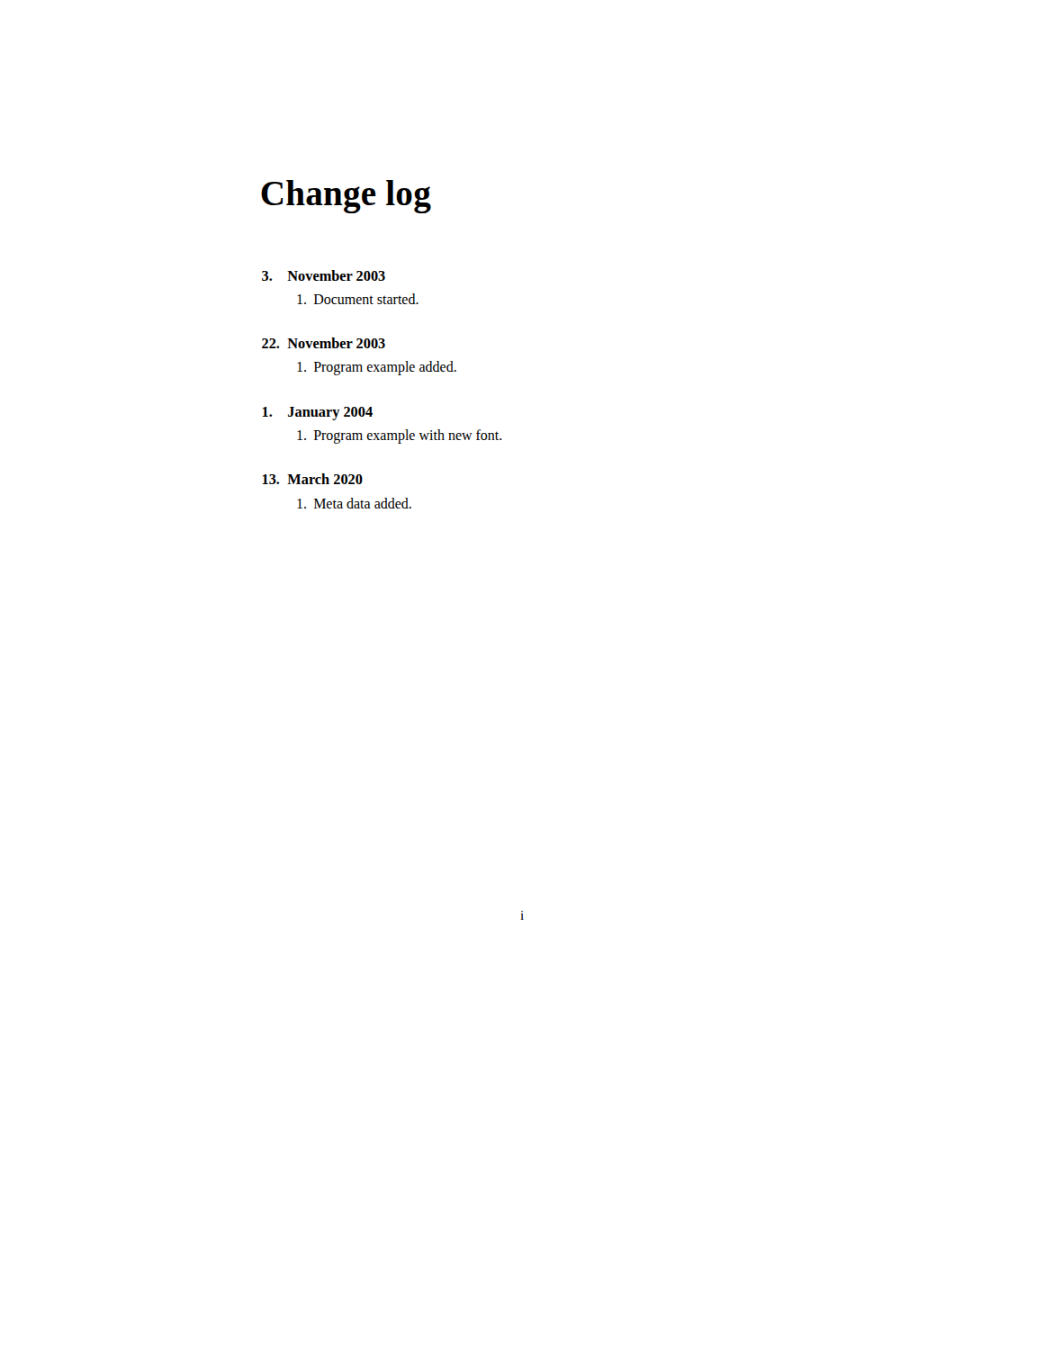Change log
3. November 2003
1. Document started.
22. November 2003
1. Program example added.
1. January 2004
1. Program example with new font.
13. March 2020
1. Meta data added.
i